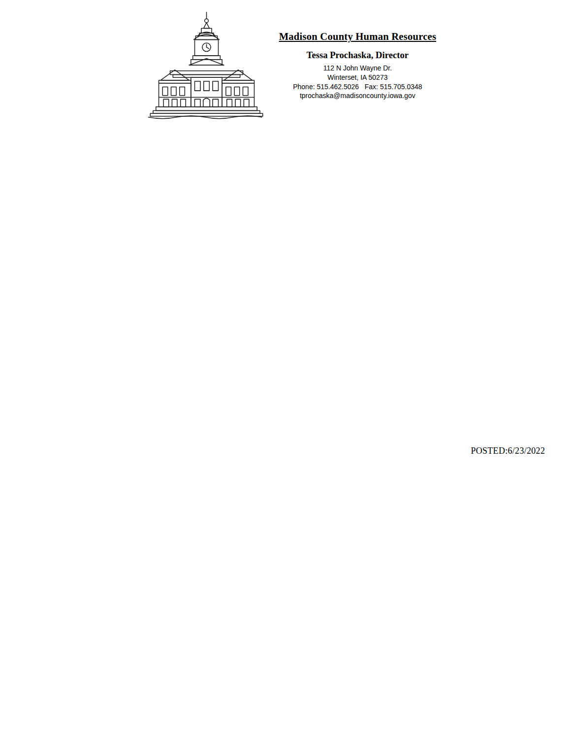Madison County Human Resources
Tessa Prochaska, Director
112 N John Wayne Dr.
Winterset, IA 50273
Phone: 515.462.5026 Fax: 515.705.0348
tprochaska@madisoncounty.iowa.gov
POSTED:6/23/2022